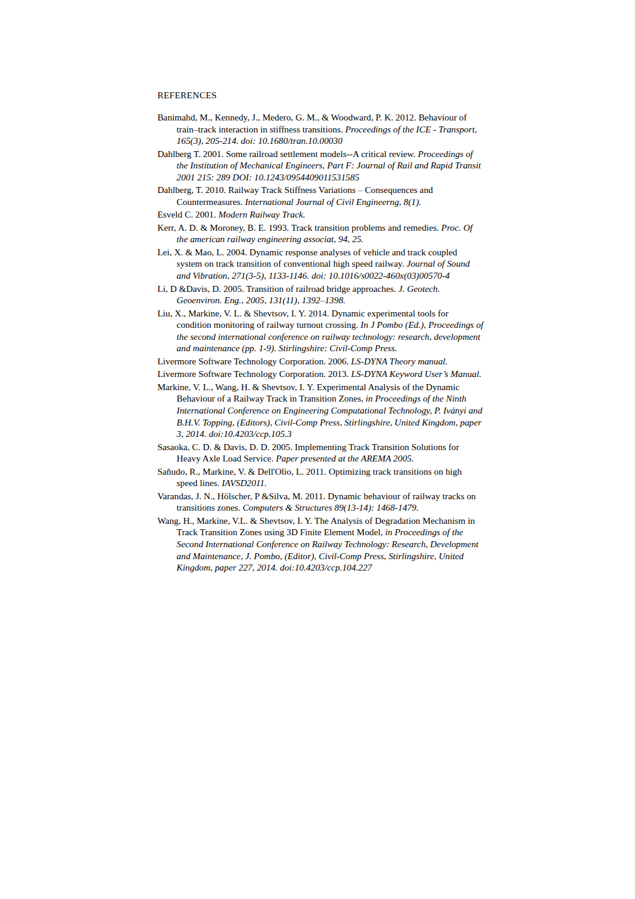REFERENCES
Banimahd, M., Kennedy, J., Medero, G. M., & Woodward, P. K. 2012. Behaviour of train–track interaction in stiffness transitions. Proceedings of the ICE - Transport, 165(3), 205-214. doi: 10.1680/tran.10.00030
Dahlberg T. 2001. Some railroad settlement models--A critical review. Proceedings of the Institution of Mechanical Engineers, Part F: Journal of Rail and Rapid Transit 2001 215: 289 DOI: 10.1243/0954409011531585
Dahlberg, T. 2010. Railway Track Stiffness Variations – Consequences and Countermeasures. International Journal of Civil Engineerng, 8(1).
Esveld C. 2001. Modern Railway Track.
Kerr, A. D. & Moroney, B. E. 1993. Track transition problems and remedies. Proc. Of the american railway engineering associat, 94, 25.
Lei, X. & Mao, L. 2004. Dynamic response analyses of vehicle and track coupled system on track transition of conventional high speed railway. Journal of Sound and Vibration, 271(3-5), 1133-1146. doi: 10.1016/s0022-460x(03)00570-4
Li, D &Davis, D. 2005. Transition of railroad bridge approaches. J. Geotech. Geoenviron. Eng., 2005, 131(11), 1392–1398.
Liu, X., Markine, V. L. & Shevtsov, I. Y. 2014. Dynamic experimental tools for condition monitoring of railway turnout crossing. In J Pombo (Ed.), Proceedings of the second international conference on railway technology: research, development and maintenance (pp. 1-9). Stirlingshire: Civil-Comp Press.
Livermore Software Technology Corporation. 2006. LS-DYNA Theory manual.
Livermore Software Technology Corporation. 2013. LS-DYNA Keyword User’s Manual.
Markine, V. L., Wang, H. & Shevtsov, I. Y. Experimental Analysis of the Dynamic Behaviour of a Railway Track in Transition Zones, in Proceedings of the Ninth International Conference on Engineering Computational Technology, P. Iványi and B.H.V. Topping, (Editors), Civil-Comp Press, Stirlingshire, United Kingdom, paper 3, 2014. doi:10.4203/ccp.105.3
Sasaoka, C. D. & Davis, D. D. 2005. Implementing Track Transition Solutions for Heavy Axle Load Service. Paper presented at the AREMA 2005.
Sañudo, R., Markine, V. & Dell'Olio, L. 2011. Optimizing track transitions on high speed lines. IAVSD2011.
Varandas, J. N., Hölscher, P &Silva, M. 2011. Dynamic behaviour of railway tracks on transitions zones. Computers & Structures 89(13-14): 1468-1479.
Wang, H., Markine, V.L. & Shevtsov, I. Y. The Analysis of Degradation Mechanism in Track Transition Zones using 3D Finite Element Model, in Proceedings of the Second International Conference on Railway Technology: Research, Development and Maintenance, J. Pombo, (Editor), Civil-Comp Press, Stirlingshire, United Kingdom, paper 227, 2014. doi:10.4203/ccp.104.227